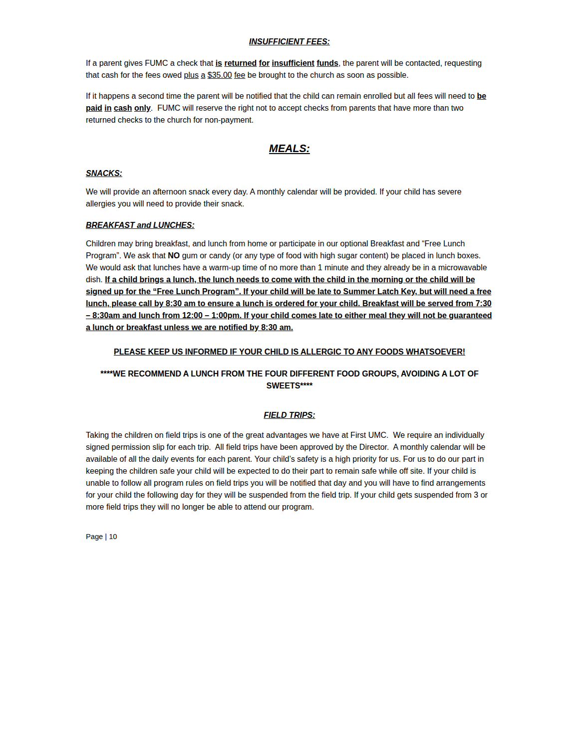INSUFFICIENT FEES:
If a parent gives FUMC a check that is returned for insufficient funds, the parent will be contacted, requesting that cash for the fees owed plus a $35.00 fee be brought to the church as soon as possible.
If it happens a second time the parent will be notified that the child can remain enrolled but all fees will need to be paid in cash only. FUMC will reserve the right not to accept checks from parents that have more than two returned checks to the church for non-payment.
MEALS:
SNACKS:
We will provide an afternoon snack every day. A monthly calendar will be provided. If your child has severe allergies you will need to provide their snack.
BREAKFAST and LUNCHES:
Children may bring breakfast, and lunch from home or participate in our optional Breakfast and “Free Lunch Program”. We ask that NO gum or candy (or any type of food with high sugar content) be placed in lunch boxes. We would ask that lunches have a warm-up time of no more than 1 minute and they already be in a microwavable dish. If a child brings a lunch, the lunch needs to come with the child in the morning or the child will be signed up for the “Free Lunch Program”. If your child will be late to Summer Latch Key, but will need a free lunch, please call by 8:30 am to ensure a lunch is ordered for your child. Breakfast will be served from 7:30 – 8:30am and lunch from 12:00 – 1:00pm. If your child comes late to either meal they will not be guaranteed a lunch or breakfast unless we are notified by 8:30 am.
PLEASE KEEP US INFORMED IF YOUR CHILD IS ALLERGIC TO ANY FOODS WHATSOEVER!
****WE RECOMMEND A LUNCH FROM THE FOUR DIFFERENT FOOD GROUPS, AVOIDING A LOT OF SWEETS****
FIELD TRIPS:
Taking the children on field trips is one of the great advantages we have at First UMC. We require an individually signed permission slip for each trip. All field trips have been approved by the Director. A monthly calendar will be available of all the daily events for each parent. Your child’s safety is a high priority for us. For us to do our part in keeping the children safe your child will be expected to do their part to remain safe while off site. If your child is unable to follow all program rules on field trips you will be notified that day and you will have to find arrangements for your child the following day for they will be suspended from the field trip. If your child gets suspended from 3 or more field trips they will no longer be able to attend our program.
Page | 10